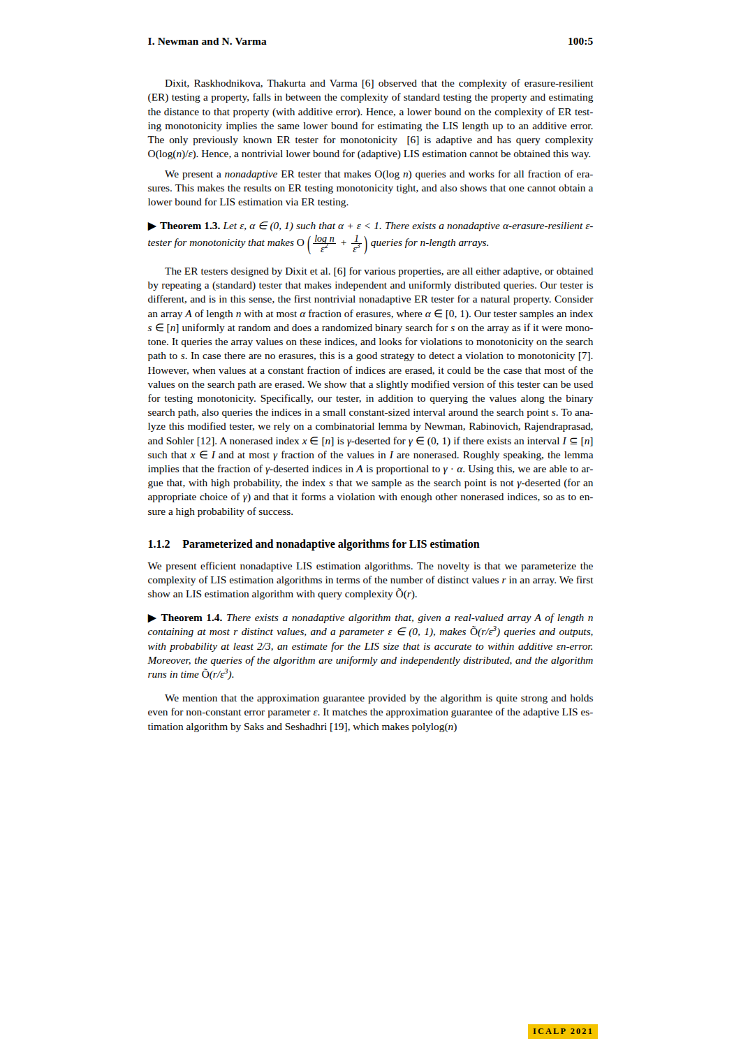I. Newman and N. Varma 100:5
Dixit, Raskhodnikova, Thakurta and Varma [6] observed that the complexity of erasure-resilient (ER) testing a property, falls in between the complexity of standard testing the property and estimating the distance to that property (with additive error). Hence, a lower bound on the complexity of ER testing monotonicity implies the same lower bound for estimating the LIS length up to an additive error. The only previously known ER tester for monotonicity [6] is adaptive and has query complexity O(log(n)/ε). Hence, a nontrivial lower bound for (adaptive) LIS estimation cannot be obtained this way.
We present a nonadaptive ER tester that makes O(log n) queries and works for all fraction of erasures. This makes the results on ER testing monotonicity tight, and also shows that one cannot obtain a lower bound for LIS estimation via ER testing.
▶Theorem 1.3. Let ε, α ∈ (0, 1) such that α + ε < 1. There exists a nonadaptive α-erasure-resilient ε-tester for monotonicity that makes O (log n ε2 + 1 ε3) queries for n-length arrays.
The ER testers designed by Dixit et al. [6] for various properties, are all either adaptive, or obtained by repeating a (standard) tester that makes independent and uniformly distributed queries. Our tester is different, and is in this sense, the first nontrivial nonadaptive ER tester for a natural property. Consider an array A of length n with at most α fraction of erasures, where α ∈ [0, 1). Our tester samples an index s ∈ [n] uniformly at random and does a randomized binary search for s on the array as if it were monotone. It queries the array values on these indices, and looks for violations to monotonicity on the search path to s. In case there are no erasures, this is a good strategy to detect a violation to monotonicity [7]. However, when values at a constant fraction of indices are erased, it could be the case that most of the values on the search path are erased. We show that a slightly modified version of this tester can be used for testing monotonicity. Specifically, our tester, in addition to querying the values along the binary search path, also queries the indices in a small constant-sized interval around the search point s. To analyze this modified tester, we rely on a combinatorial lemma by Newman, Rabinovich, Rajendraprasad, and Sohler [12]. A nonerased index x ∈ [n] is γ-deserted for γ ∈ (0, 1) if there exists an interval I ⊆ [n] such that x ∈ I and at most γ fraction of the values in I are nonerased. Roughly speaking, the lemma implies that the fraction of γ-deserted indices in A is proportional to γ · α. Using this, we are able to argue that, with high probability, the index s that we sample as the search point is not γ-deserted (for an appropriate choice of γ) and that it forms a violation with enough other nonerased indices, so as to ensure a high probability of success.
1.1.2 Parameterized and nonadaptive algorithms for LIS estimation
We present efficient nonadaptive LIS estimation algorithms. The novelty is that we parameterize the complexity of LIS estimation algorithms in terms of the number of distinct values r in an array. We first show an LIS estimation algorithm with query complexity Õ(r).
▶Theorem 1.4. There exists a nonadaptive algorithm that, given a real-valued array A of length n containing at most r distinct values, and a parameter ε ∈ (0, 1), makes Õ(r/ε3) queries and outputs, with probability at least 2/3, an estimate for the LIS size that is accurate to within additive εn-error. Moreover, the queries of the algorithm are uniformly and independently distributed, and the algorithm runs in time Õ(r/ε3).
We mention that the approximation guarantee provided by the algorithm is quite strong and holds even for non-constant error parameter ε. It matches the approximation guarantee of the adaptive LIS estimation algorithm by Saks and Seshadhri [19], which makes polylog(n)
ICALP 2021